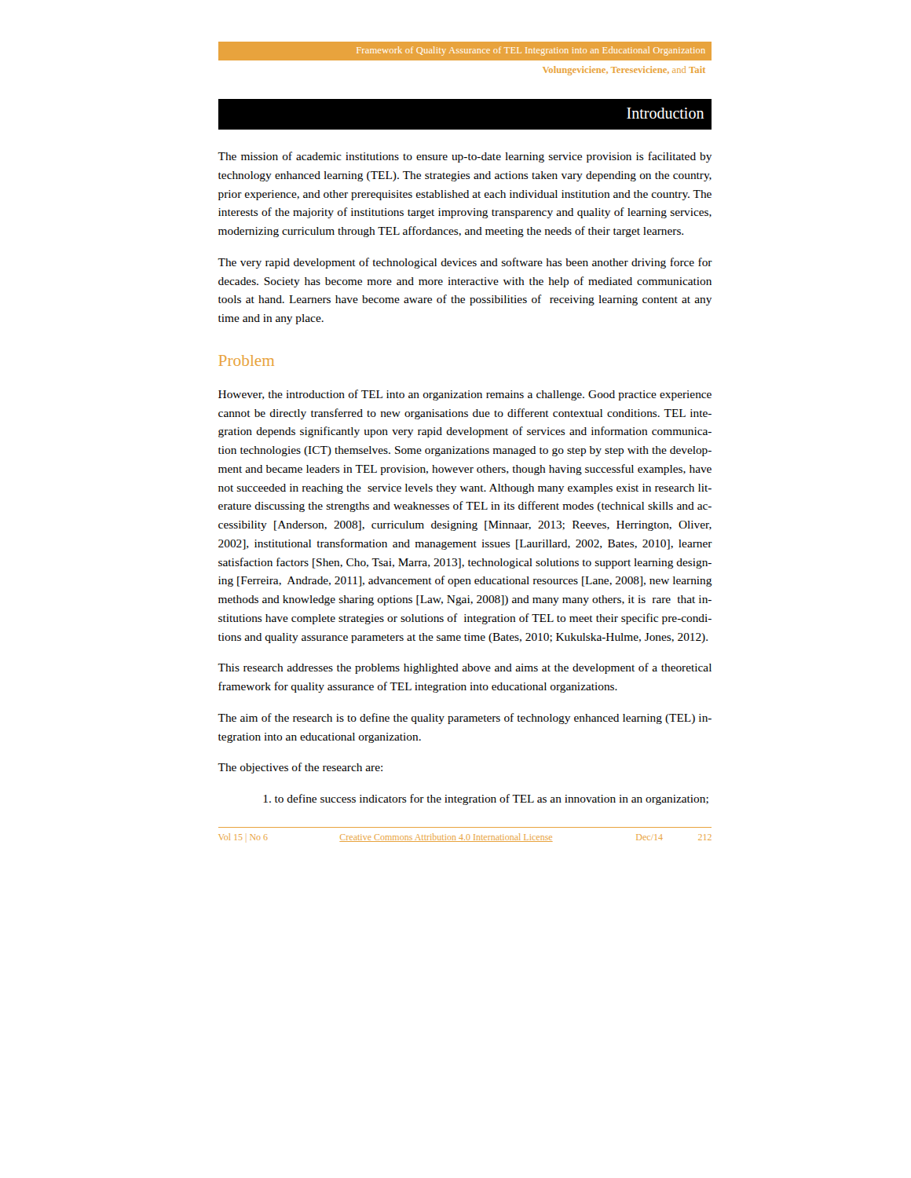Framework of Quality Assurance of TEL Integration into an Educational Organization
Volungeviciene, Tereseviciene, and Tait
Introduction
The mission of academic institutions to ensure up-to-date learning service provision is facilitated by technology enhanced learning (TEL). The strategies and actions taken vary depending on the country, prior experience, and other prerequisites established at each individual institution and the country. The interests of the majority of institutions target improving transparency and quality of learning services, modernizing curriculum through TEL affordances, and meeting the needs of their target learners.
The very rapid development of technological devices and software has been another driving force for decades. Society has become more and more interactive with the help of mediated communication tools at hand. Learners have become aware of the possibilities of receiving learning content at any time and in any place.
Problem
However, the introduction of TEL into an organization remains a challenge. Good practice experience cannot be directly transferred to new organisations due to different contextual conditions. TEL integration depends significantly upon very rapid development of services and information communication technologies (ICT) themselves. Some organizations managed to go step by step with the development and became leaders in TEL provision, however others, though having successful examples, have not succeeded in reaching the service levels they want. Although many examples exist in research literature discussing the strengths and weaknesses of TEL in its different modes (technical skills and accessibility [Anderson, 2008], curriculum designing [Minnaar, 2013; Reeves, Herrington, Oliver, 2002], institutional transformation and management issues [Laurillard, 2002, Bates, 2010], learner satisfaction factors [Shen, Cho, Tsai, Marra, 2013], technological solutions to support learning designing [Ferreira, Andrade, 2011], advancement of open educational resources [Lane, 2008], new learning methods and knowledge sharing options [Law, Ngai, 2008]) and many many others, it is rare that institutions have complete strategies or solutions of integration of TEL to meet their specific pre-conditions and quality assurance parameters at the same time (Bates, 2010; Kukulska-Hulme, Jones, 2012).
This research addresses the problems highlighted above and aims at the development of a theoretical framework for quality assurance of TEL integration into educational organizations.
The aim of the research is to define the quality parameters of technology enhanced learning (TEL) integration into an educational organization.
The objectives of the research are:
to define success indicators for the integration of TEL as an innovation in an organization;
Vol 15 | No 6
Creative Commons Attribution 4.0 International License
Dec/14
212